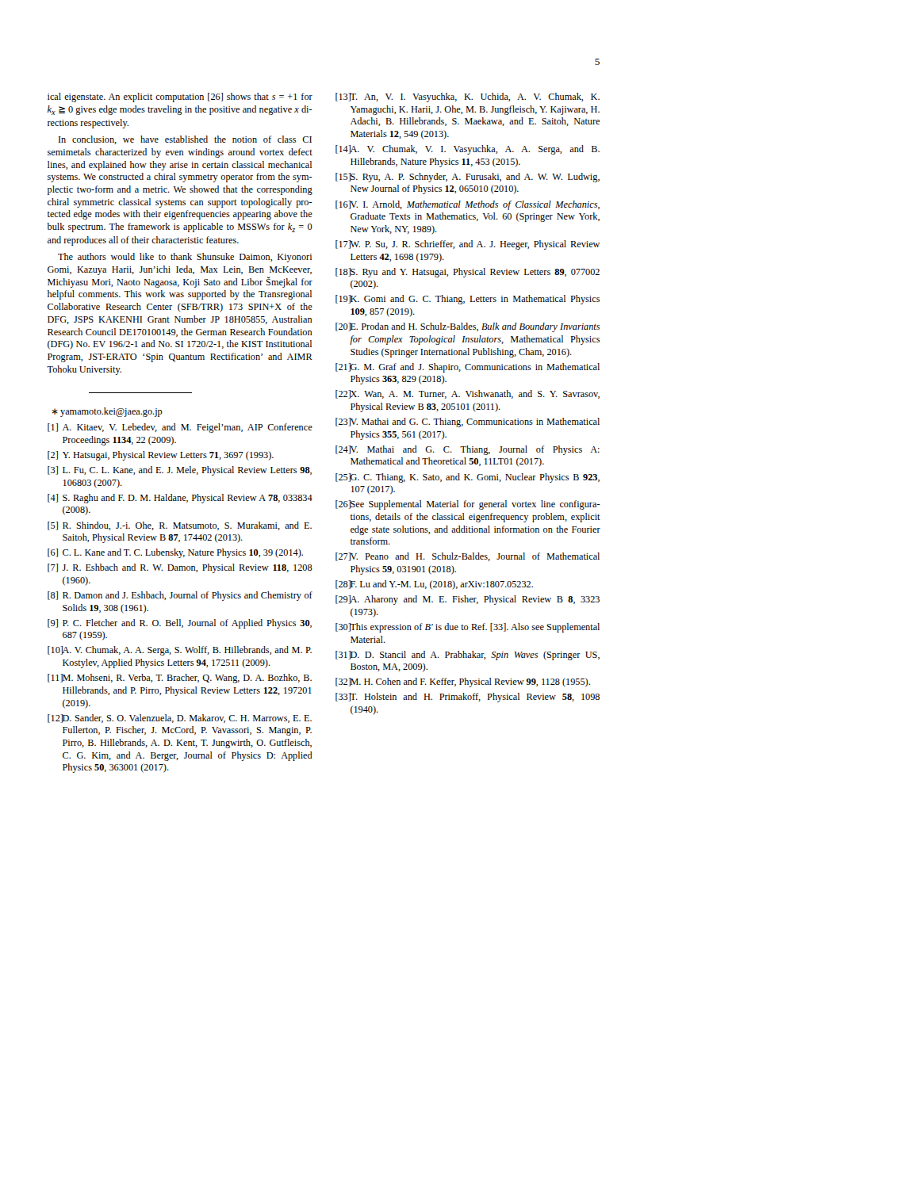5
ical eigenstate. An explicit computation [26] shows that s = +1 for kx ≧ 0 gives edge modes traveling in the positive and negative x directions respectively.
In conclusion, we have established the notion of class CI semimetals characterized by even windings around vortex defect lines, and explained how they arise in certain classical mechanical systems. We constructed a chiral symmetry operator from the symplectic two-form and a metric. We showed that the corresponding chiral symmetric classical systems can support topologically protected edge modes with their eigenfrequencies appearing above the bulk spectrum. The framework is applicable to MSSWs for kz = 0 and reproduces all of their characteristic features.
The authors would like to thank Shunsuke Daimon, Kiyonori Gomi, Kazuya Harii, Jun’ichi Ieda, Max Lein, Ben McKeever, Michiyasu Mori, Naoto Nagaosa, Koji Sato and Libor Šmejkal for helpful comments. This work was supported by the Transregional Collaborative Research Center (SFB/TRR) 173 SPIN+X of the DFG, JSPS KAKENHI Grant Number JP 18H05855, Australian Research Council DE170100149, the German Research Foundation (DFG) No. EV 196/2-1 and No. SI 1720/2-1, the KIST Institutional Program, JST-ERATO ‘Spin Quantum Rectification’ and AIMR Tohoku University.
∗ yamamoto.kei@jaea.go.jp
A. Kitaev, V. Lebedev, and M. Feigel’man, AIP Conference Proceedings 1134, 22 (2009).
Y. Hatsugai, Physical Review Letters 71, 3697 (1993).
L. Fu, C. L. Kane, and E. J. Mele, Physical Review Letters 98, 106803 (2007).
S. Raghu and F. D. M. Haldane, Physical Review A 78, 033834 (2008).
R. Shindou, J.-i. Ohe, R. Matsumoto, S. Murakami, and E. Saitoh, Physical Review B 87, 174402 (2013).
C. L. Kane and T. C. Lubensky, Nature Physics 10, 39 (2014).
J. R. Eshbach and R. W. Damon, Physical Review 118, 1208 (1960).
R. Damon and J. Eshbach, Journal of Physics and Chemistry of Solids 19, 308 (1961).
P. C. Fletcher and R. O. Bell, Journal of Applied Physics 30, 687 (1959).
A. V. Chumak, A. A. Serga, S. Wolff, B. Hillebrands, and M. P. Kostylev, Applied Physics Letters 94, 172511 (2009).
M. Mohseni, R. Verba, T. Bracher, Q. Wang, D. A. Bozhko, B. Hillebrands, and P. Pirro, Physical Review Letters 122, 197201 (2019).
D. Sander, S. O. Valenzuela, D. Makarov, C. H. Marrows, E. E. Fullerton, P. Fischer, J. McCord, P. Vavassori, S. Mangin, P. Pirro, B. Hillebrands, A. D. Kent, T. Jungwirth, O. Gutfleisch, C. G. Kim, and A. Berger, Journal of Physics D: Applied Physics 50, 363001 (2017).
T. An, V. I. Vasyuchka, K. Uchida, A. V. Chumak, K. Yamaguchi, K. Harii, J. Ohe, M. B. Jungfleisch, Y. Kajiwara, H. Adachi, B. Hillebrands, S. Maekawa, and E. Saitoh, Nature Materials 12, 549 (2013).
A. V. Chumak, V. I. Vasyuchka, A. A. Serga, and B. Hillebrands, Nature Physics 11, 453 (2015).
S. Ryu, A. P. Schnyder, A. Furusaki, and A. W. W. Ludwig, New Journal of Physics 12, 065010 (2010).
V. I. Arnold, Mathematical Methods of Classical Mechanics, Graduate Texts in Mathematics, Vol. 60 (Springer New York, New York, NY, 1989).
W. P. Su, J. R. Schrieffer, and A. J. Heeger, Physical Review Letters 42, 1698 (1979).
S. Ryu and Y. Hatsugai, Physical Review Letters 89, 077002 (2002).
K. Gomi and G. C. Thiang, Letters in Mathematical Physics 109, 857 (2019).
E. Prodan and H. Schulz-Baldes, Bulk and Boundary Invariants for Complex Topological Insulators, Mathematical Physics Studies (Springer International Publishing, Cham, 2016).
G. M. Graf and J. Shapiro, Communications in Mathematical Physics 363, 829 (2018).
X. Wan, A. M. Turner, A. Vishwanath, and S. Y. Savrasov, Physical Review B 83, 205101 (2011).
V. Mathai and G. C. Thiang, Communications in Mathematical Physics 355, 561 (2017).
V. Mathai and G. C. Thiang, Journal of Physics A: Mathematical and Theoretical 50, 11LT01 (2017).
G. C. Thiang, K. Sato, and K. Gomi, Nuclear Physics B 923, 107 (2017).
See Supplemental Material for general vortex line configurations, details of the classical eigenfrequency problem, explicit edge state solutions, and additional information on the Fourier transform.
V. Peano and H. Schulz-Baldes, Journal of Mathematical Physics 59, 031901 (2018).
F. Lu and Y.-M. Lu, (2018), arXiv:1807.05232.
A. Aharony and M. E. Fisher, Physical Review B 8, 3323 (1973).
This expression of B′ is due to Ref. [33]. Also see Supplemental Material.
D. D. Stancil and A. Prabhakar, Spin Waves (Springer US, Boston, MA, 2009).
M. H. Cohen and F. Keffer, Physical Review 99, 1128 (1955).
T. Holstein and H. Primakoff, Physical Review 58, 1098 (1940).